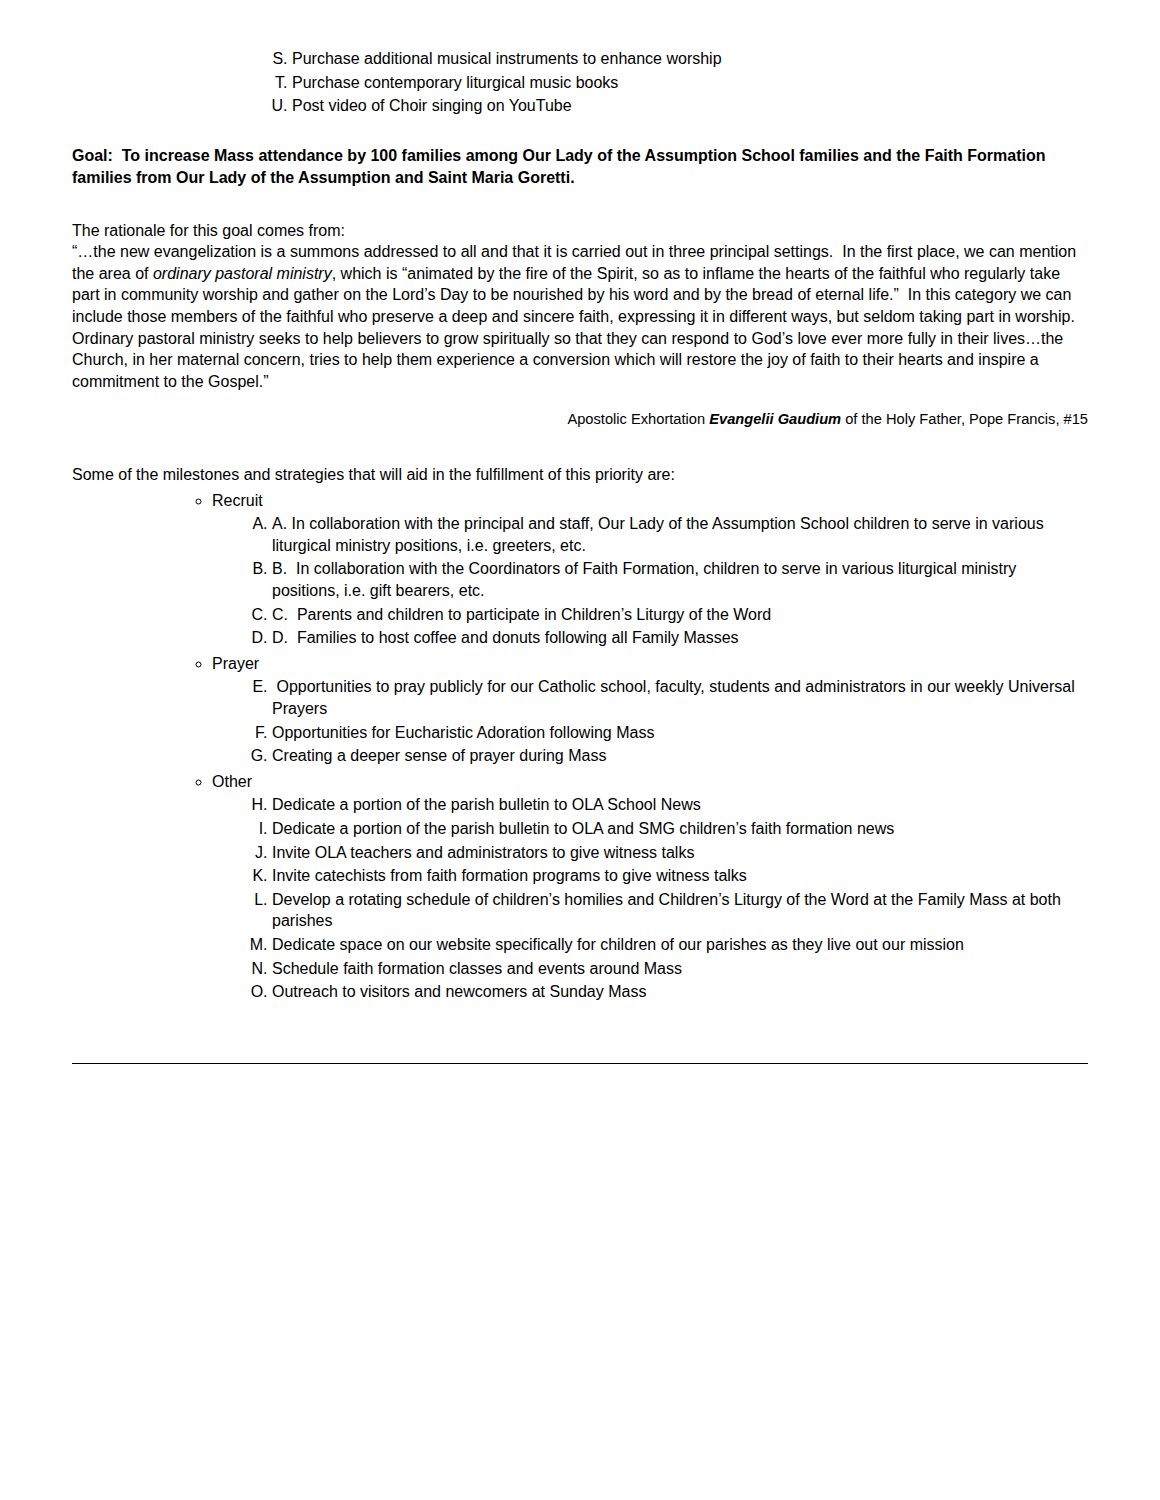Purchase additional musical instruments to enhance worship
Purchase contemporary liturgical music books
Post video of Choir singing on YouTube
Goal: To increase Mass attendance by 100 families among Our Lady of the Assumption School families and the Faith Formation families from Our Lady of the Assumption and Saint Maria Goretti.
The rationale for this goal comes from:
“…the new evangelization is a summons addressed to all and that it is carried out in three principal settings. In the first place, we can mention the area of ordinary pastoral ministry, which is “animated by the fire of the Spirit, so as to inflame the hearts of the faithful who regularly take part in community worship and gather on the Lord’s Day to be nourished by his word and by the bread of eternal life.” In this category we can include those members of the faithful who preserve a deep and sincere faith, expressing it in different ways, but seldom taking part in worship. Ordinary pastoral ministry seeks to help believers to grow spiritually so that they can respond to God’s love ever more fully in their lives…the Church, in her maternal concern, tries to help them experience a conversion which will restore the joy of faith to their hearts and inspire a commitment to the Gospel.”
Apostolic Exhortation Evangelii Gaudium of the Holy Father, Pope Francis, #15
Some of the milestones and strategies that will aid in the fulfillment of this priority are:
Recruit
A. In collaboration with the principal and staff, Our Lady of the Assumption School children to serve in various liturgical ministry positions, i.e. greeters, etc.
B. In collaboration with the Coordinators of Faith Formation, children to serve in various liturgical ministry positions, i.e. gift bearers, etc.
C. Parents and children to participate in Children’s Liturgy of the Word
D. Families to host coffee and donuts following all Family Masses
Prayer
Opportunities to pray publicly for our Catholic school, faculty, students and administrators in our weekly Universal Prayers
Opportunities for Eucharistic Adoration following Mass
Creating a deeper sense of prayer during Mass
Other
Dedicate a portion of the parish bulletin to OLA School News
Dedicate a portion of the parish bulletin to OLA and SMG children’s faith formation news
Invite OLA teachers and administrators to give witness talks
Invite catechists from faith formation programs to give witness talks
Develop a rotating schedule of children’s homilies and Children’s Liturgy of the Word at the Family Mass at both parishes
Dedicate space on our website specifically for children of our parishes as they live out our mission
Schedule faith formation classes and events around Mass
Outreach to visitors and newcomers at Sunday Mass